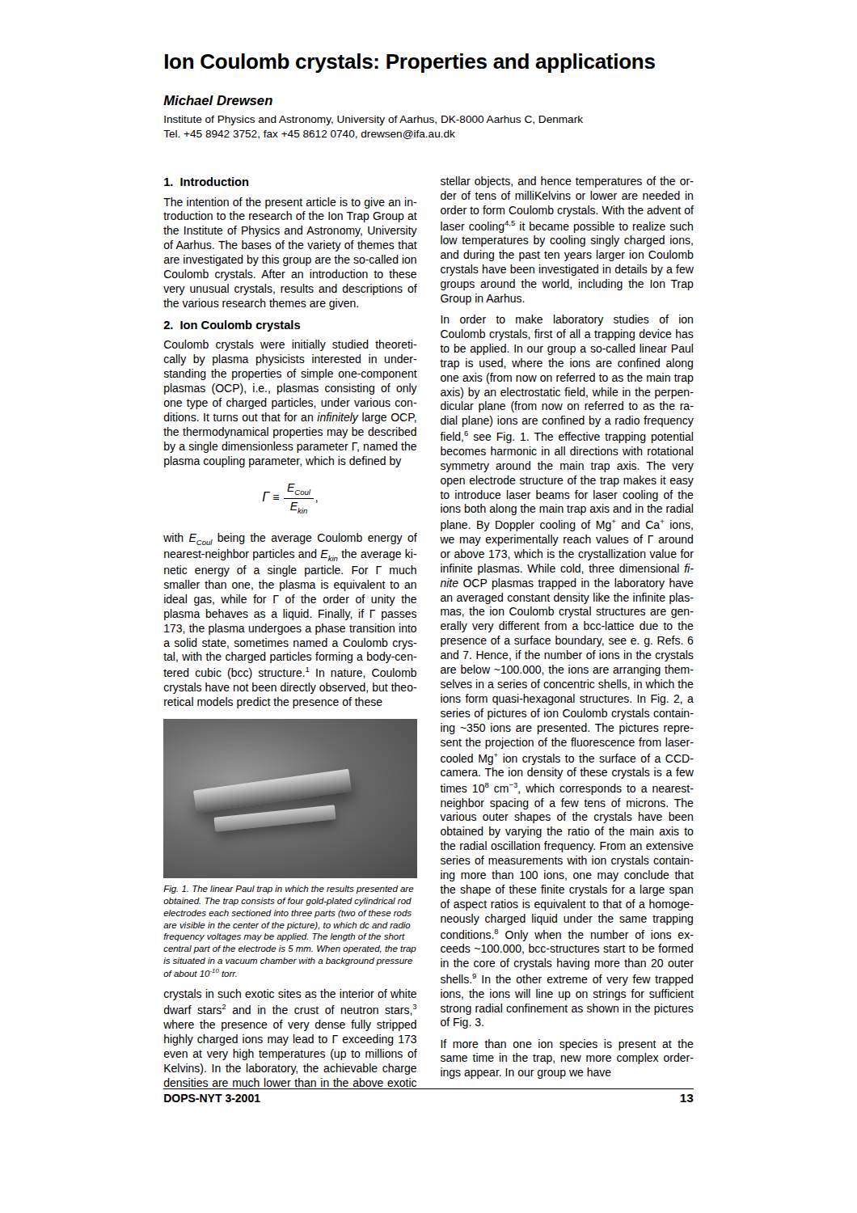DOPS Profile: Optics at University of Aarhus
Ion Coulomb crystals: Properties and applications
Michael Drewsen
Institute of Physics and Astronomy, University of Aarhus, DK-8000 Aarhus C, Denmark
Tel. +45 8942 3752, fax +45 8612 0740, drewsen@ifa.au.dk
1. Introduction
The intention of the present article is to give an introduction to the research of the Ion Trap Group at the Institute of Physics and Astronomy, University of Aarhus. The bases of the variety of themes that are investigated by this group are the so-called ion Coulomb crystals. After an introduction to these very unusual crystals, results and descriptions of the various research themes are given.
2. Ion Coulomb crystals
Coulomb crystals were initially studied theoretically by plasma physicists interested in understanding the properties of simple one-component plasmas (OCP), i.e., plasmas consisting of only one type of charged particles, under various conditions. It turns out that for an infinitely large OCP, the thermodynamical properties may be described by a single dimensionless parameter Γ, named the plasma coupling parameter, which is defined by
Γ ≡ ECoul Ekin ,
with ECoul being the average Coulomb energy of nearest-neighbor particles and Ekin the average kinetic energy of a single particle. For Γ much smaller than one, the plasma is equivalent to an ideal gas, while for Γ of the order of unity the plasma behaves as a liquid. Finally, if Γ passes 173, the plasma undergoes a phase transition into a solid state, sometimes named a Coulomb crystal, with the charged particles forming a body-centered cubic (bcc) structure.1 In nature, Coulomb crystals have not been directly observed, but theoretical models predict the presence of these
Fig. 1. The linear Paul trap in which the results presented are obtained. The trap consists of four gold-plated cylindrical rod electrodes each sectioned into three parts (two of these rods are visible in the center of the picture), to which dc and radio frequency voltages may be applied. The length of the short central part of the electrode is 5 mm. When operated, the trap is situated in a vacuum chamber with a background pressure of about 10-10 torr.
crystals in such exotic sites as the interior of white dwarf stars2 and in the crust of neutron stars,3 where the presence of very dense fully stripped highly charged ions may lead to Γ exceeding 173 even at very high temperatures (up to millions of Kelvins). In the laboratory, the achievable charge densities are much lower than in the above exotic stellar objects, and hence temperatures of the order of tens of milliKelvins or lower are needed in order to form Coulomb crystals. With the advent of laser cooling4,5 it became possible to realize such low temperatures by cooling singly charged ions, and during the past ten years larger ion Coulomb crystals have been investigated in details by a few groups around the world, including the Ion Trap Group in Aarhus.
In order to make laboratory studies of ion Coulomb crystals, first of all a trapping device has to be applied. In our group a so-called linear Paul trap is used, where the ions are confined along one axis (from now on referred to as the main trap axis) by an electrostatic field, while in the perpendicular plane (from now on referred to as the radial plane) ions are confined by a radio frequency field,6 see Fig. 1. The effective trapping potential becomes harmonic in all directions with rotational symmetry around the main trap axis. The very open electrode structure of the trap makes it easy to introduce laser beams for laser cooling of the ions both along the main trap axis and in the radial plane. By Doppler cooling of Mg+ and Ca+ ions, we may experimentally reach values of Γ around or above 173, which is the crystallization value for infinite plasmas. While cold, three dimensional finite OCP plasmas trapped in the laboratory have an averaged constant density like the infinite plasmas, the ion Coulomb crystal structures are generally very different from a bcc-lattice due to the presence of a surface boundary, see e. g. Refs. 6 and 7. Hence, if the number of ions in the crystals are below ~100.000, the ions are arranging themselves in a series of concentric shells, in which the ions form quasi-hexagonal structures. In Fig. 2, a series of pictures of ion Coulomb crystals containing ~350 ions are presented. The pictures represent the projection of the fluorescence from laser-cooled Mg+ ion crystals to the surface of a CCD-camera. The ion density of these crystals is a few times 108 cm−3, which corresponds to a nearest-neighbor spacing of a few tens of microns. The various outer shapes of the crystals have been obtained by varying the ratio of the main axis to the radial oscillation frequency. From an extensive series of measurements with ion crystals containing more than 100 ions, one may conclude that the shape of these finite crystals for a large span of aspect ratios is equivalent to that of a homogeneously charged liquid under the same trapping conditions.8 Only when the number of ions exceeds ~100.000, bcc-structures start to be formed in the core of crystals having more than 20 outer shells.9 In the other extreme of very few trapped ions, the ions will line up on strings for sufficient strong radial confinement as shown in the pictures of Fig. 3.
If more than one ion species is present at the same time in the trap, new more complex orderings appear. In our group we have
DOPS-NYT 3-2001
13